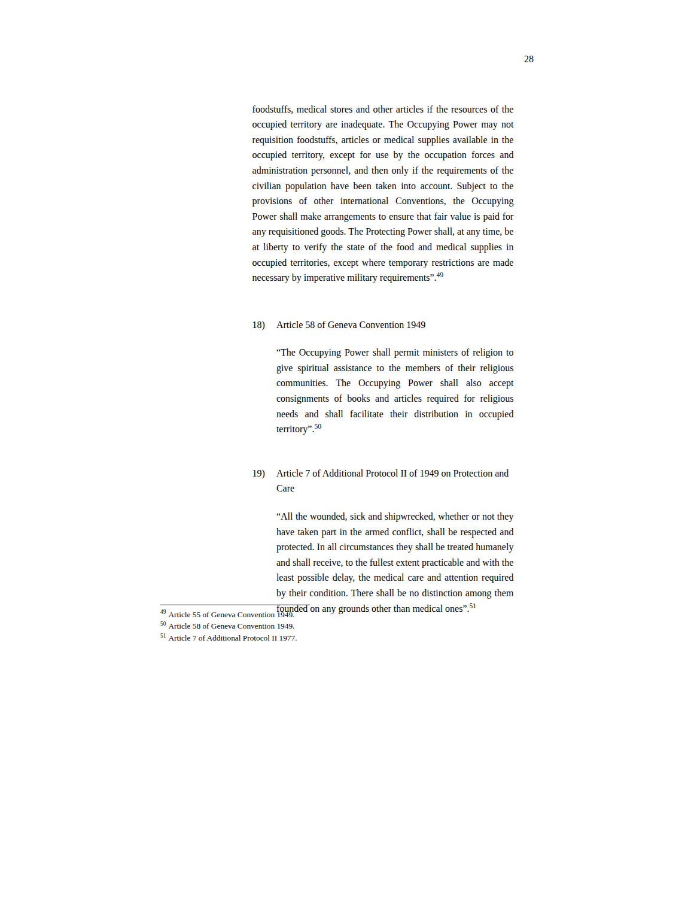28
foodstuffs, medical stores and other articles if the resources of the occupied territory are inadequate. The Occupying Power may not requisition foodstuffs, articles or medical supplies available in the occupied territory, except for use by the occupation forces and administration personnel, and then only if the requirements of the civilian population have been taken into account. Subject to the provisions of other international Conventions, the Occupying Power shall make arrangements to ensure that fair value is paid for any requisitioned goods. The Protecting Power shall, at any time, be at liberty to verify the state of the food and medical supplies in occupied territories, except where temporary restrictions are made necessary by imperative military requirements”.49
18) Article 58 of Geneva Convention 1949
“The Occupying Power shall permit ministers of religion to give spiritual assistance to the members of their religious communities. The Occupying Power shall also accept consignments of books and articles required for religious needs and shall facilitate their distribution in occupied territory”.50
19) Article 7 of Additional Protocol II of 1949 on Protection and Care
“All the wounded, sick and shipwrecked, whether or not they have taken part in the armed conflict, shall be respected and protected. In all circumstances they shall be treated humanely and shall receive, to the fullest extent practicable and with the least possible delay, the medical care and attention required by their condition. There shall be no distinction among them founded on any grounds other than medical ones”.51
49Article 55 of Geneva Convention 1949.
50Article 58 of Geneva Convention 1949.
51Article 7 of Additional Protocol II 1977.